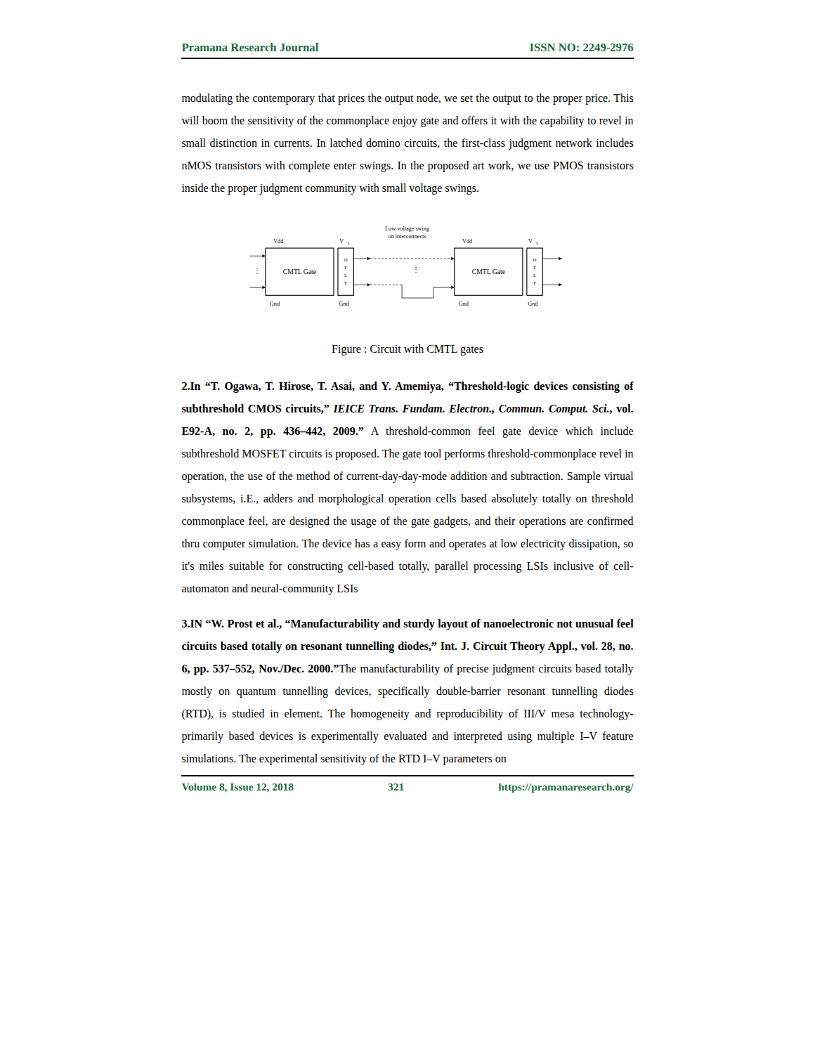Pramana Research Journal ISSN NO: 2249-2976
modulating the contemporary that prices the output node, we set the output to the proper price. This will boom the sensitivity of the commonplace enjoy gate and offers it with the capability to revel in small distinction in currents. In latched domino circuits, the first-class judgment network includes nMOS transistors with complete enter swings. In the proposed art work, we use PMOS transistors inside the proper judgment community with small voltage swings.
CMTL Gate D F L F Vdd V L Gnd Gnd ⋮ Low voltage swing on interconnects ⋮ CMTL Gate D F L F Vdd V L Gnd Gnd
Figure : Circuit with CMTL gates
2.In “T. Ogawa, T. Hirose, T. Asai, and Y. Amemiya, “Threshold-logic devices consisting of subthreshold CMOS circuits,” IEICE Trans. Fundam. Electron., Commun. Comput. Sci., vol. E92-A, no. 2, pp. 436–442, 2009.” A threshold-common feel gate device which include subthreshold MOSFET circuits is proposed. The gate tool performs threshold-commonplace revel in operation, the use of the method of current-day-day-mode addition and subtraction. Sample virtual subsystems, i.E., adders and morphological operation cells based absolutely totally on threshold commonplace feel, are designed the usage of the gate gadgets, and their operations are confirmed thru computer simulation. The device has a easy form and operates at low electricity dissipation, so it's miles suitable for constructing cell-based totally, parallel processing LSIs inclusive of cell-automaton and neural-community LSIs
3.IN “W. Prost et al., “Manufacturability and sturdy layout of nanoelectronic not unusual feel circuits based totally on resonant tunnelling diodes,” Int. J. Circuit Theory Appl., vol. 28, no. 6, pp. 537–552, Nov./Dec. 2000.”The manufacturability of precise judgment circuits based totally mostly on quantum tunnelling devices, specifically double-barrier resonant tunnelling diodes (RTD), is studied in element. The homogeneity and reproducibility of III/V mesa technology-primarily based devices is experimentally evaluated and interpreted using multiple I–V feature simulations. The experimental sensitivity of the RTD I–V parameters on
Volume 8, Issue 12, 2018 321 https://pramanaresearch.org/